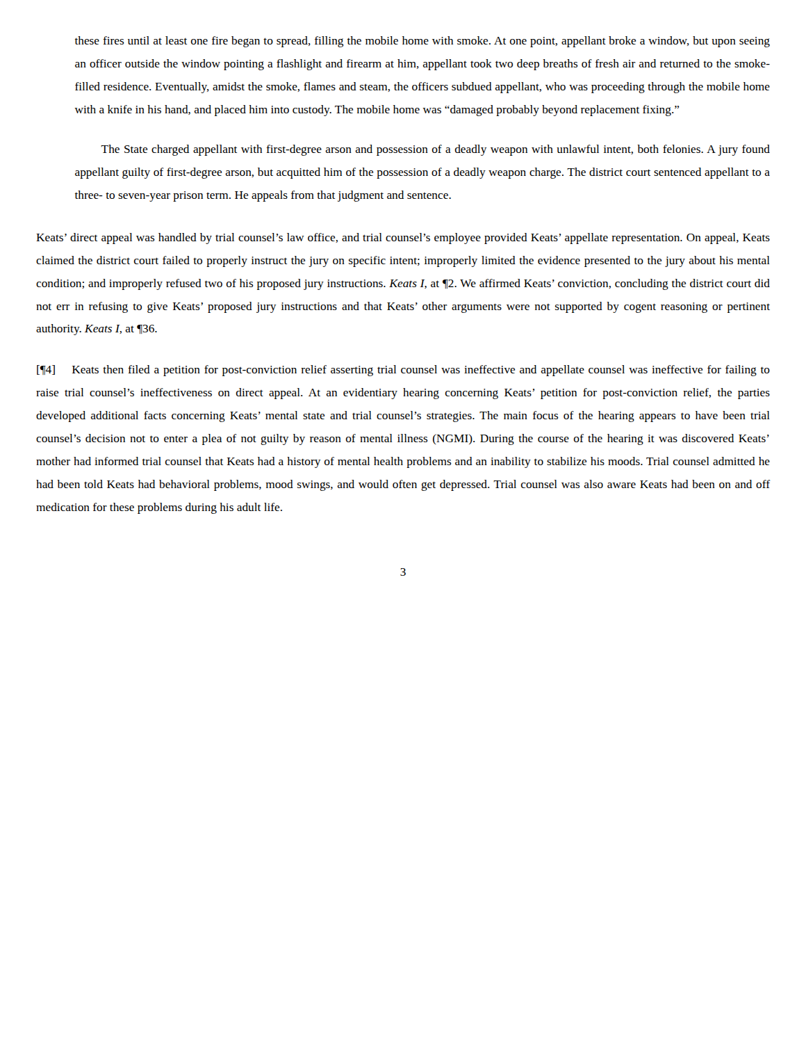these fires until at least one fire began to spread, filling the mobile home with smoke. At one point, appellant broke a window, but upon seeing an officer outside the window pointing a flashlight and firearm at him, appellant took two deep breaths of fresh air and returned to the smoke-filled residence. Eventually, amidst the smoke, flames and steam, the officers subdued appellant, who was proceeding through the mobile home with a knife in his hand, and placed him into custody. The mobile home was “damaged probably beyond replacement fixing.”
The State charged appellant with first-degree arson and possession of a deadly weapon with unlawful intent, both felonies. A jury found appellant guilty of first-degree arson, but acquitted him of the possession of a deadly weapon charge. The district court sentenced appellant to a three- to seven-year prison term. He appeals from that judgment and sentence.
Keats’ direct appeal was handled by trial counsel’s law office, and trial counsel’s employee provided Keats’ appellate representation. On appeal, Keats claimed the district court failed to properly instruct the jury on specific intent; improperly limited the evidence presented to the jury about his mental condition; and improperly refused two of his proposed jury instructions. Keats I, at ¶2. We affirmed Keats’ conviction, concluding the district court did not err in refusing to give Keats’ proposed jury instructions and that Keats’ other arguments were not supported by cogent reasoning or pertinent authority. Keats I, at ¶36.
[¶4] Keats then filed a petition for post-conviction relief asserting trial counsel was ineffective and appellate counsel was ineffective for failing to raise trial counsel’s ineffectiveness on direct appeal. At an evidentiary hearing concerning Keats’ petition for post-conviction relief, the parties developed additional facts concerning Keats’ mental state and trial counsel’s strategies. The main focus of the hearing appears to have been trial counsel’s decision not to enter a plea of not guilty by reason of mental illness (NGMI). During the course of the hearing it was discovered Keats’ mother had informed trial counsel that Keats had a history of mental health problems and an inability to stabilize his moods. Trial counsel admitted he had been told Keats had behavioral problems, mood swings, and would often get depressed. Trial counsel was also aware Keats had been on and off medication for these problems during his adult life.
3